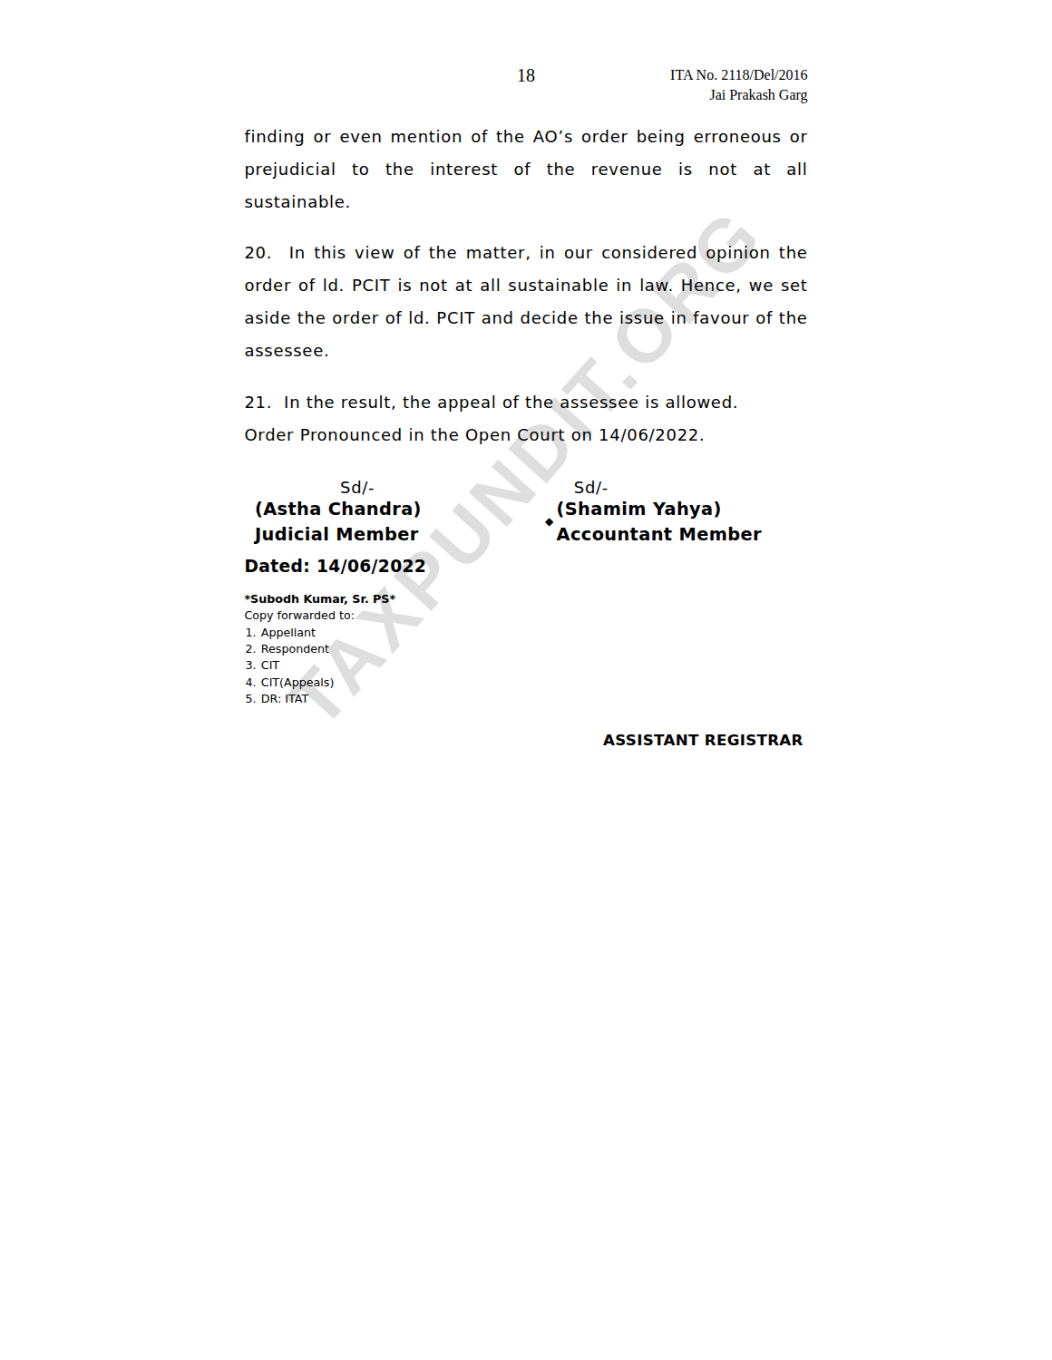TAXPUNDIT.ORG
18
ITA No. 2118/Del/2016
Jai Prakash Garg
finding or even mention of the AO’s order being erroneous or prejudicial to the interest of the revenue is not at all sustainable.
20. In this view of the matter, in our considered opinion the order of ld. PCIT is not at all sustainable in law. Hence, we set aside the order of ld. PCIT and decide the issue in favour of the assessee.
21. In the result, the appeal of the assessee is allowed.
Order Pronounced in the Open Court on 14/06/2022.
| Sd/- | Sd/- |
| (Astha Chandra) Judicial Member | ◆ (Shamim Yahya) Accountant Member |
Dated: 14/06/2022
*Subodh Kumar, Sr. PS*
Copy forwarded to:
Appellant
Respondent
CIT
CIT(Appeals)
DR: ITAT
ASSISTANT REGISTRAR